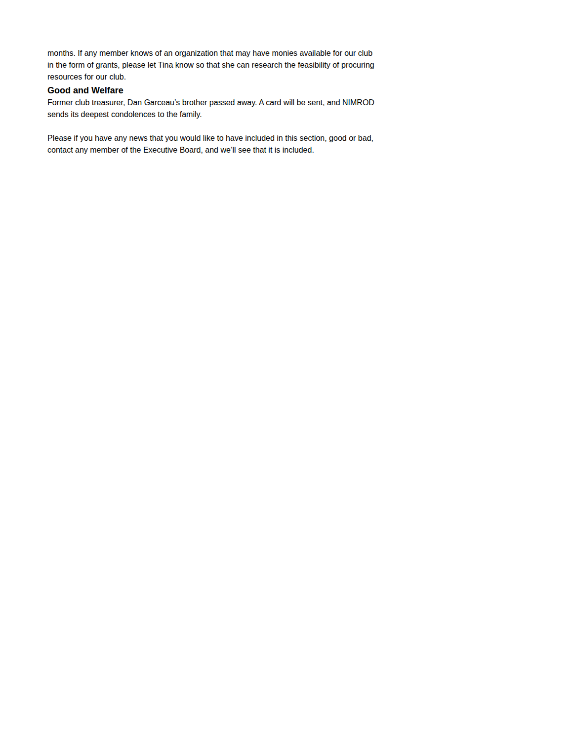months. If any member knows of an organization that may have monies available for our club in the form of grants, please let Tina know so that she can research the feasibility of procuring resources for our club.
Good and Welfare
Former club treasurer, Dan Garceau’s brother passed away. A card will be sent, and NIMROD sends its deepest condolences to the family.
Please if you have any news that you would like to have included in this section, good or bad, contact any member of the Executive Board, and we’ll see that it is included.